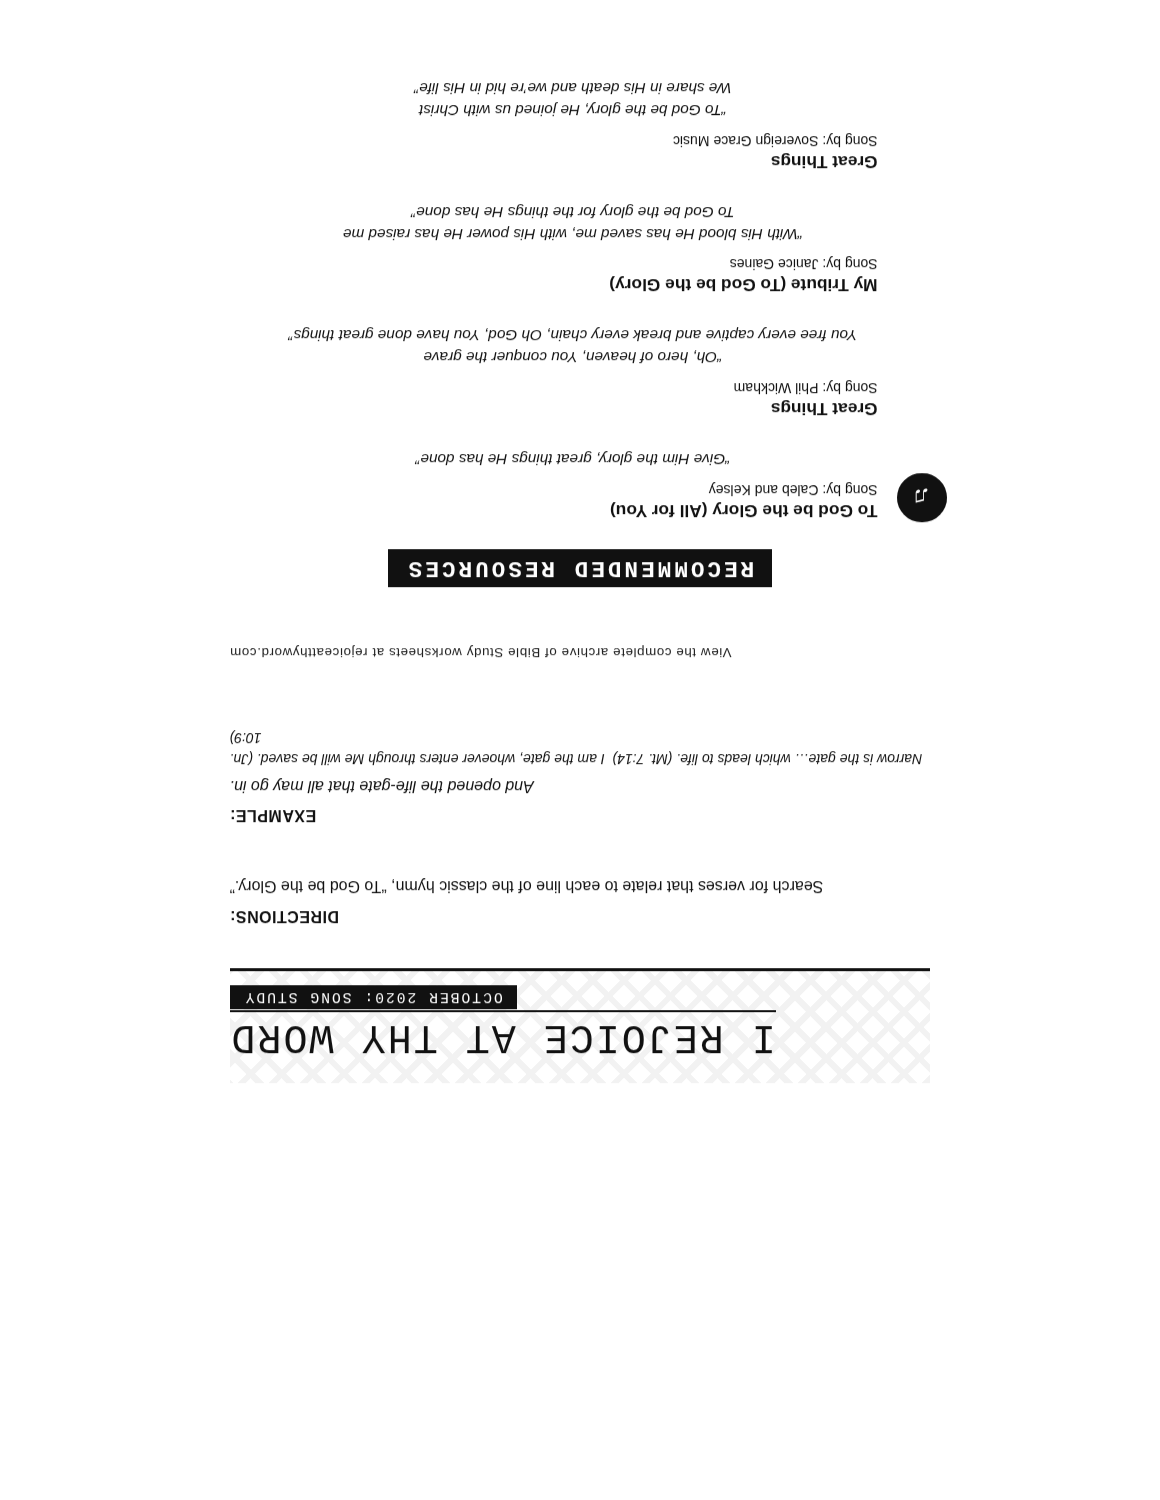I REJOICE AT THY WORD
OCTOBER 2020: SONG STUDY
DIRECTIONS:
Search for verses that relate to each line of the classic hymn, “To God be the Glory.”
EXAMPLE:
And opened the life-gate that all may go in.
Narrow is the gate… which leads to life. (Mt. 7:14) I am the gate, whoever enters through Me will be saved. (Jn. 10:9)
View the complete archive of Bible Study worksheets at rejoiceatthyword.com
RECOMMENDED RESOURCES
♫
To God be the Glory (All for You)
Song by: Caleb and Kelsey
“Give Him the glory, great things He has done”
Great Things
Song by: Phil Wickham
“Oh, hero of heaven, You conquer the grave
You free every captive and break every chain, Oh God, You have done great things”
My Tribute (To God be the Glory)
Song by: Janice Gaines
“With His blood He has saved me, with His power He has raised me
To God be the glory for the things He has done”
Great Things
Song by: Sovereign Grace Music
“To God be the glory, He joined us with Christ
We share in His death and we’re hid in His life”